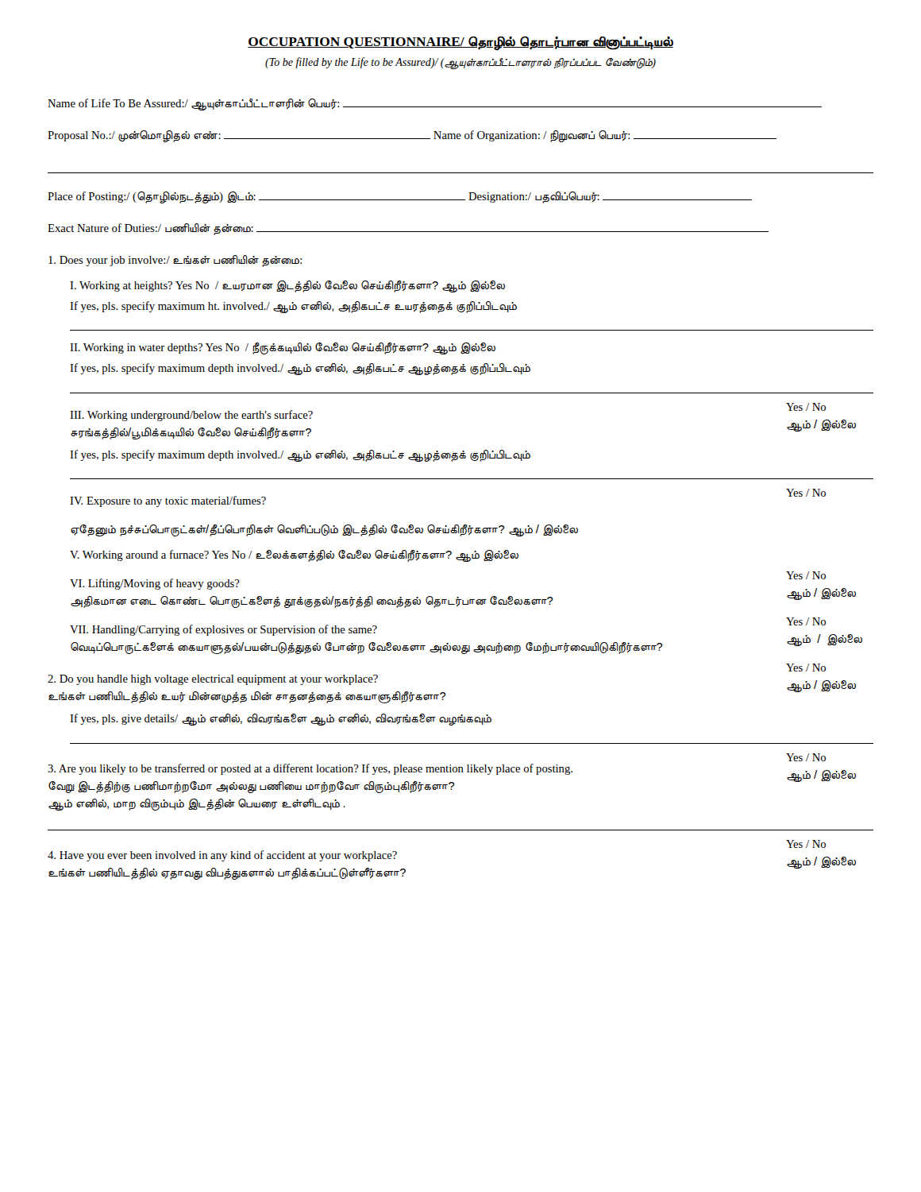OCCUPATION QUESTIONNAIRE/ தொழில் தொடர்பான வினாப்பட்டியல்
(To be filled by the Life to be Assured)/ (ஆயுள்காப்பீட்டாளரால் நிரப்பப்பட வேண்டும்)
Name of Life To Be Assured:/ ஆயுள்காப்பீட்டாளரின் பெயர்:
Proposal No.:/ முன்மொழிதல் எண்: Name of Organization: / நிறுவனப் பெயர்:
Place of Posting:/ (தொழில்நடத்தும்) இடம்: Designation:/ பதவிப்பெயர்:
Exact Nature of Duties:/ பணியின் தன்மை:
1. Does your job involve:/ உங்கள் பணியின் தன்மை:
I. Working at heights? Yes No / உயரமான இடத்தில் வேலை செய்கிறீர்களா? ஆம் இல்லை
If yes, pls. specify maximum ht. involved./ ஆம் எனில், அதிகபட்ச உயரத்தைக் குறிப்பிடவும்
II. Working in water depths? Yes No / நீருக்கடியில் வேலை செய்கிறீர்களா? ஆம் இல்லை
If yes, pls. specify maximum depth involved./ ஆம் எனில், அதிகபட்ச ஆழத்தைக் குறிப்பிடவும்
Yes / No
ஆம் / இல்லை
III. Working underground/below the earth's surface?
சுரங்கத்தில்/பூமிக்கடியில் வேலை செய்கிறீர்களா?
If yes, pls. specify maximum depth involved./ ஆம் எனில், அதிகபட்ச ஆழத்தைக் குறிப்பிடவும்
Yes / No
IV. Exposure to any toxic material/fumes?
ஏதேனும் நச்சுப்பொருட்கள்/தீப்பொறிகள் வெளிப்படும் இடத்தில் வேலை செய்கிறீர்களா? ஆம் / இல்லை
V. Working around a furnace? Yes No / உலைக்களத்தில் வேலை செய்கிறீர்களா? ஆம் இல்லை
Yes / No
ஆம் / இல்லை
VI. Lifting/Moving of heavy goods?
அதிகமான எடை கொண்ட பொருட்களைத் தூக்குதல்/நகர்த்தி வைத்தல் தொடர்பான வேலைகளா?
Yes / No
ஆம் / இல்லை
VII. Handling/Carrying of explosives or Supervision of the same?
வெடிப்பொருட்களைக் கையாளுதல்/பயன்படுத்துதல் போன்ற வேலைகளா அல்லது அவற்றை மேற்பார்வையிடுகிறீர்களா?
Yes / No
ஆம் / இல்லை
2. Do you handle high voltage electrical equipment at your workplace?
உங்கள் பணியிடத்தில் உயர் மின்னமுத்த மின் சாதனத்தைக் கையாளுகிறீர்களா?
If yes, pls. give details/ ஆம் எனில், விவரங்களை ஆம் எனில், விவரங்களை வழங்கவும்
Yes / No
ஆம் / இல்லை
3. Are you likely to be transferred or posted at a different location? If yes, please mention likely place of posting.
வேறு இடத்திற்கு பணிமாற்றமோ அல்லது பணியை மாற்றவோ விரும்புகிறீர்களா?
ஆம் எனில், மாற விரும்பும் இடத்தின் பெயரை உள்ளிடவும் .
Yes / No
ஆம் / இல்லை
4. Have you ever been involved in any kind of accident at your workplace?
உங்கள் பணியிடத்தில் ஏதாவது விபத்துகளால் பாதிக்கப்பட்டுள்ளீர்களா?